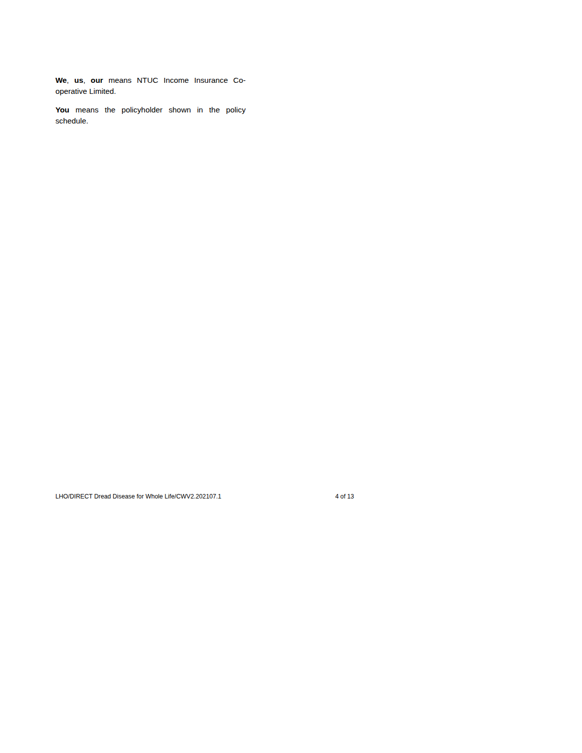We, us, our means NTUC Income Insurance Co-operative Limited.
You means the policyholder shown in the policy schedule.
LHO/DIRECT Dread Disease for Whole Life/CWV2.202107.1 4 of 13